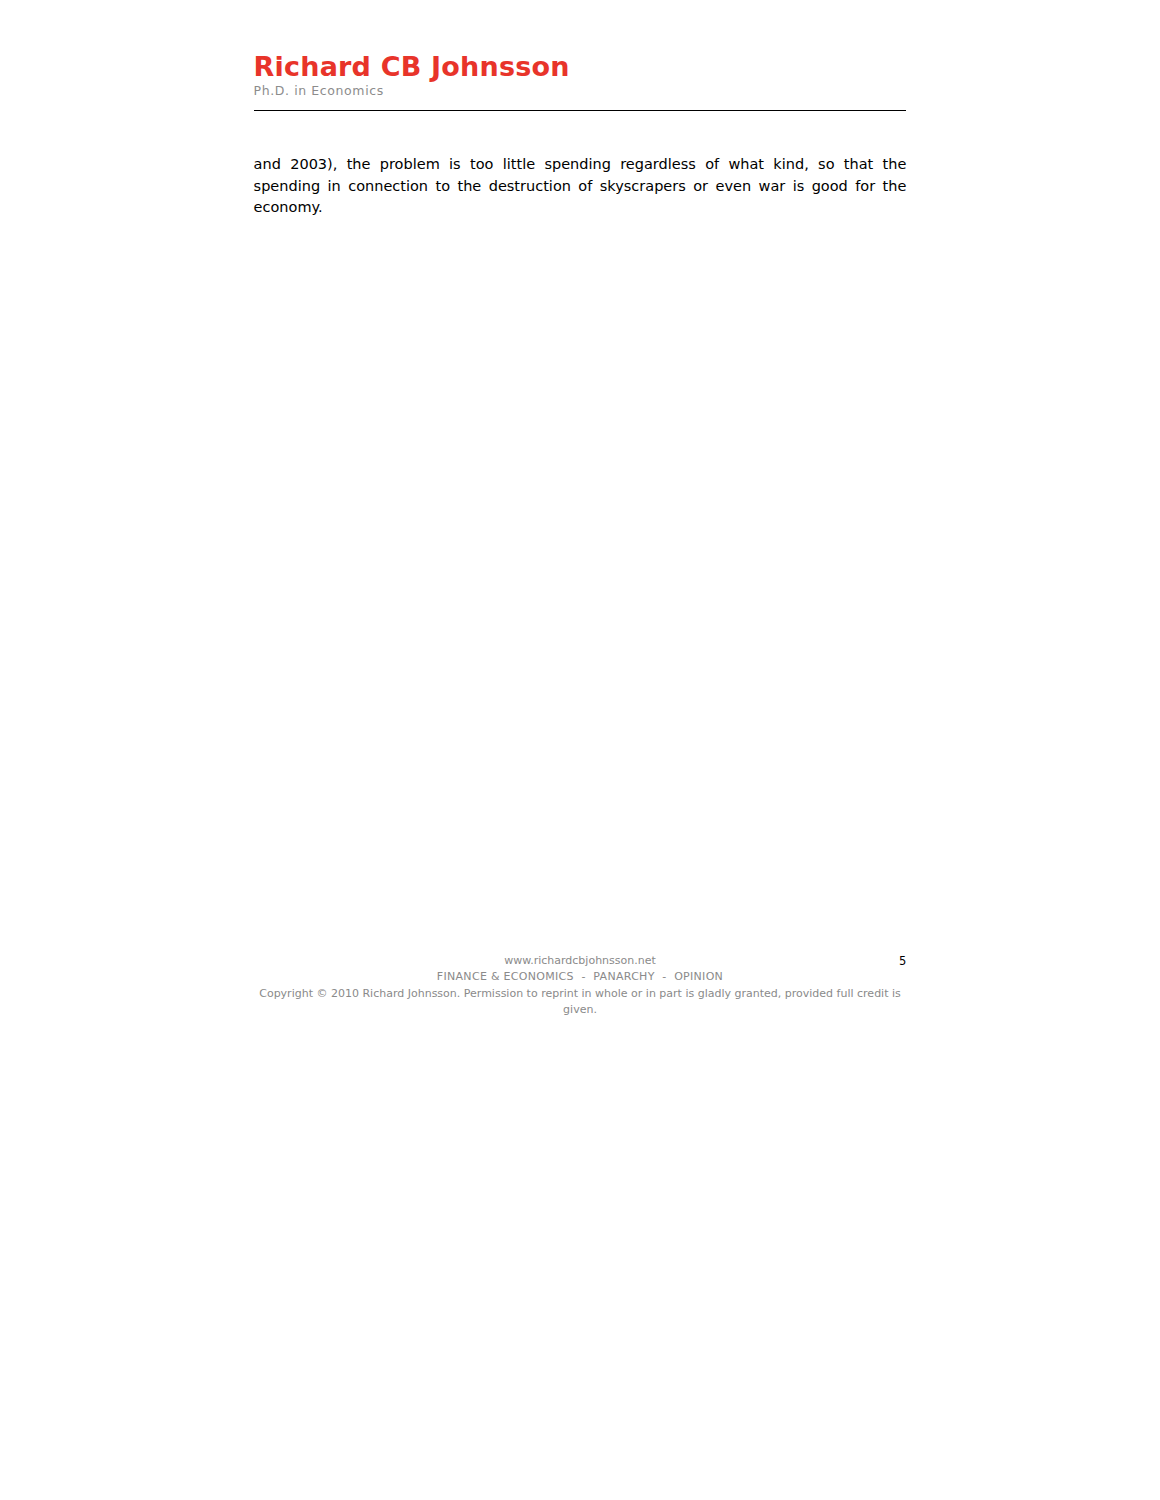Richard CB Johnsson
Ph.D. in Economics
and 2003), the problem is too little spending regardless of what kind, so that the spending in connection to the destruction of skyscrapers or even war is good for the economy.
5 www.richardcbjohnsson.net FINANCE & ECONOMICS - PANARCHY - OPINION Copyright © 2010 Richard Johnsson. Permission to reprint in whole or in part is gladly granted, provided full credit is given.